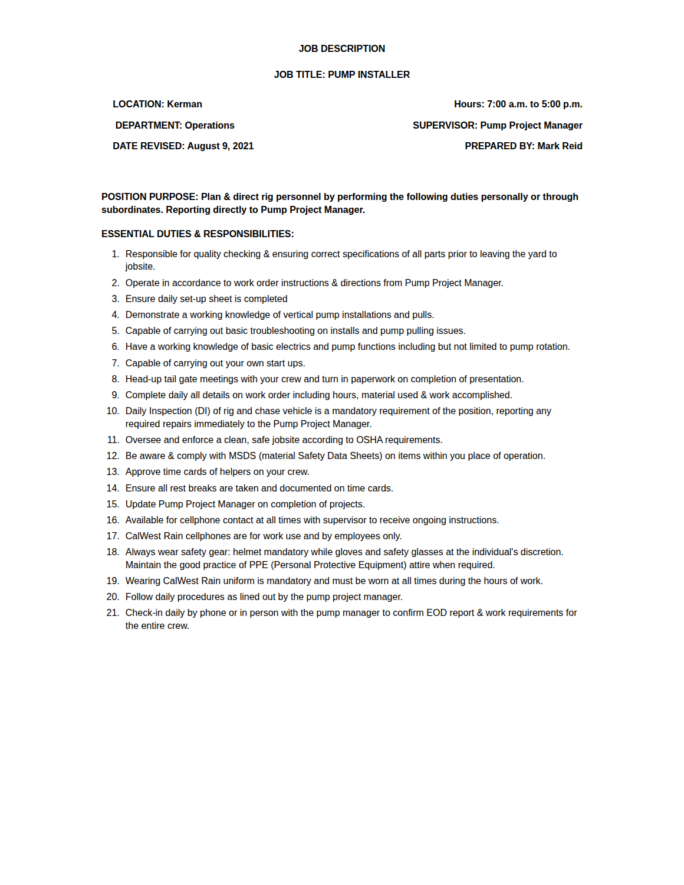JOB DESCRIPTION
JOB TITLE: PUMP INSTALLER
| LOCATION: Kerman | Hours: 7:00 a.m. to 5:00 p.m. |
| DEPARTMENT: Operations | SUPERVISOR: Pump Project Manager |
| DATE REVISED: August 9, 2021 | PREPARED BY: Mark Reid |
POSITION PURPOSE: Plan & direct rig personnel by performing the following duties personally or through subordinates. Reporting directly to Pump Project Manager.
ESSENTIAL DUTIES & RESPONSIBILITIES:
Responsible for quality checking & ensuring correct specifications of all parts prior to leaving the yard to jobsite.
Operate in accordance to work order instructions & directions from Pump Project Manager.
Ensure daily set-up sheet is completed
Demonstrate a working knowledge of vertical pump installations and pulls.
Capable of carrying out basic troubleshooting on installs and pump pulling issues.
Have a working knowledge of basic electrics and pump functions including but not limited to pump rotation.
Capable of carrying out your own start ups.
Head-up tail gate meetings with your crew and turn in paperwork on completion of presentation.
Complete daily all details on work order including hours, material used & work accomplished.
Daily Inspection (DI) of rig and chase vehicle is a mandatory requirement of the position, reporting any required repairs immediately to the Pump Project Manager.
Oversee and enforce a clean, safe jobsite according to OSHA requirements.
Be aware & comply with MSDS (material Safety Data Sheets) on items within you place of operation.
Approve time cards of helpers on your crew.
Ensure all rest breaks are taken and documented on time cards.
Update Pump Project Manager on completion of projects.
Available for cellphone contact at all times with supervisor to receive ongoing instructions.
CalWest Rain cellphones are for work use and by employees only.
Always wear safety gear: helmet mandatory while gloves and safety glasses at the individual's discretion. Maintain the good practice of PPE (Personal Protective Equipment) attire when required.
Wearing CalWest Rain uniform is mandatory and must be worn at all times during the hours of work.
Follow daily procedures as lined out by the pump project manager.
Check-in daily by phone or in person with the pump manager to confirm EOD report & work requirements for the entire crew.